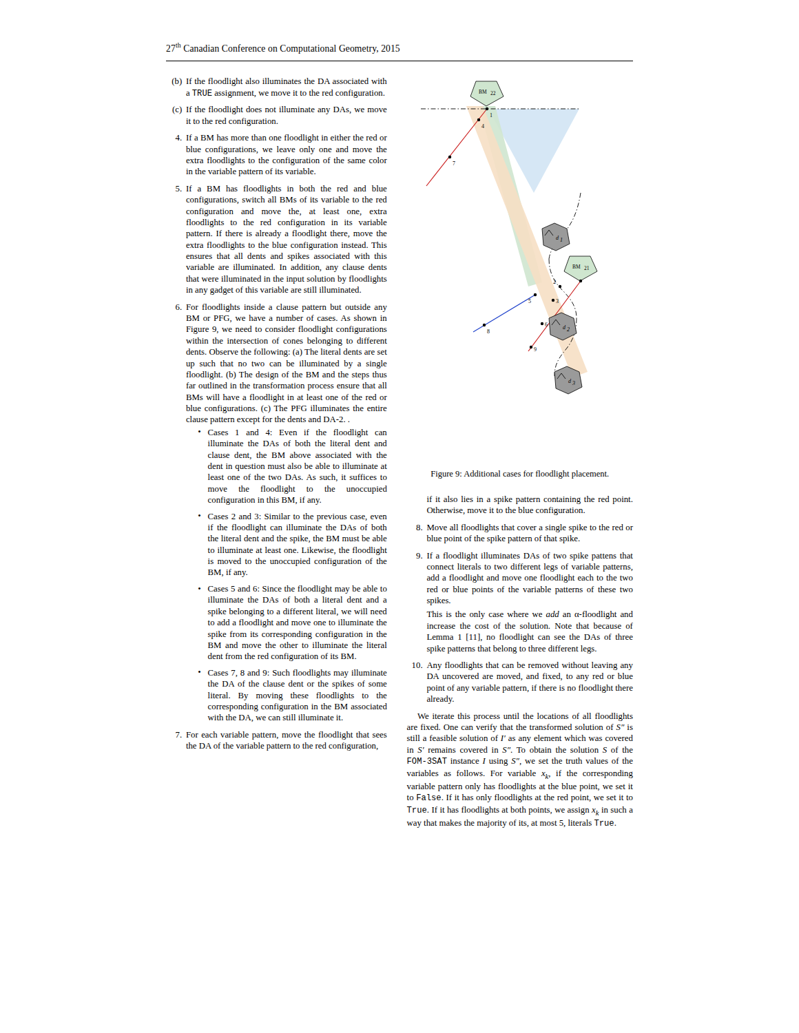27th Canadian Conference on Computational Geometry, 2015
(b) If the floodlight also illuminates the DA associated with a TRUE assignment, we move it to the red configuration.
(c) If the floodlight does not illuminate any DAs, we move it to the red configuration.
4. If a BM has more than one floodlight in either the red or blue configurations, we leave only one and move the extra floodlights to the configuration of the same color in the variable pattern of its variable.
5. If a BM has floodlights in both the red and blue configurations, switch all BMs of its variable to the red configuration and move the, at least one, extra floodlights to the red configuration in its variable pattern. If there is already a floodlight there, move the extra floodlights to the blue configuration instead. This ensures that all dents and spikes associated with this variable are illuminated. In addition, any clause dents that were illuminated in the input solution by floodlights in any gadget of this variable are still illuminated.
6. For floodlights inside a clause pattern but outside any BM or PFG, we have a number of cases. As shown in Figure 9, we need to consider floodlight configurations within the intersection of cones belonging to different dents. Observe the following: (a) The literal dents are set up such that no two can be illuminated by a single floodlight. (b) The design of the BM and the steps thus far outlined in the transformation process ensure that all BMs will have a floodlight in at least one of the red or blue configurations. (c) The PFG illuminates the entire clause pattern except for the dents and DA-2. .
Cases 1 and 4: Even if the floodlight can illuminate the DAs of both the literal dent and clause dent, the BM above associated with the dent in question must also be able to illuminate at least one of the two DAs. As such, it suffices to move the floodlight to the unoccupied configuration in this BM, if any.
Cases 2 and 3: Similar to the previous case, even if the floodlight can illuminate the DAs of both the literal dent and the spike, the BM must be able to illuminate at least one. Likewise, the floodlight is moved to the unoccupied configuration of the BM, if any.
Cases 5 and 6: Since the floodlight may be able to illuminate the DAs of both a literal dent and a spike belonging to a different literal, we will need to add a floodlight and move one to illuminate the spike from its corresponding configuration in the BM and move the other to illuminate the literal dent from the red configuration of its BM.
Cases 7, 8 and 9: Such floodlights may illuminate the DA of the clause dent or the spikes of some literal. By moving these floodlights to the corresponding configuration in the BM associated with the DA, we can still illuminate it.
7. For each variable pattern, move the floodlight that sees the DA of the variable pattern to the red configuration,
BM 22 1 4 7 d 1 BM 21 2 3 6 9 5 8 d 2 d 3
Figure 9: Additional cases for floodlight placement.
if it also lies in a spike pattern containing the red point. Otherwise, move it to the blue configuration.
8. Move all floodlights that cover a single spike to the red or blue point of the spike pattern of that spike.
9. If a floodlight illuminates DAs of two spike pattens that connect literals to two different legs of variable patterns, add a floodlight and move one floodlight each to the two red or blue points of the variable patterns of these two spikes.
This is the only case where we add an α-floodlight and increase the cost of the solution. Note that because of Lemma 1 [11], no floodlight can see the DAs of three spike patterns that belong to three different legs.
10. Any floodlights that can be removed without leaving any DA uncovered are moved, and fixed, to any red or blue point of any variable pattern, if there is no floodlight there already.
We iterate this process until the locations of all floodlights are fixed. One can verify that the transformed solution of S″ is still a feasible solution of I′ as any element which was covered in S′ remains covered in S″. To obtain the solution S of the FOM-3SAT instance I using S″, we set the truth values of the variables as follows. For variable xk, if the corresponding variable pattern only has floodlights at the blue point, we set it to False. If it has only floodlights at the red point, we set it to True. If it has floodlights at both points, we assign xk in such a way that makes the majority of its, at most 5, literals True.